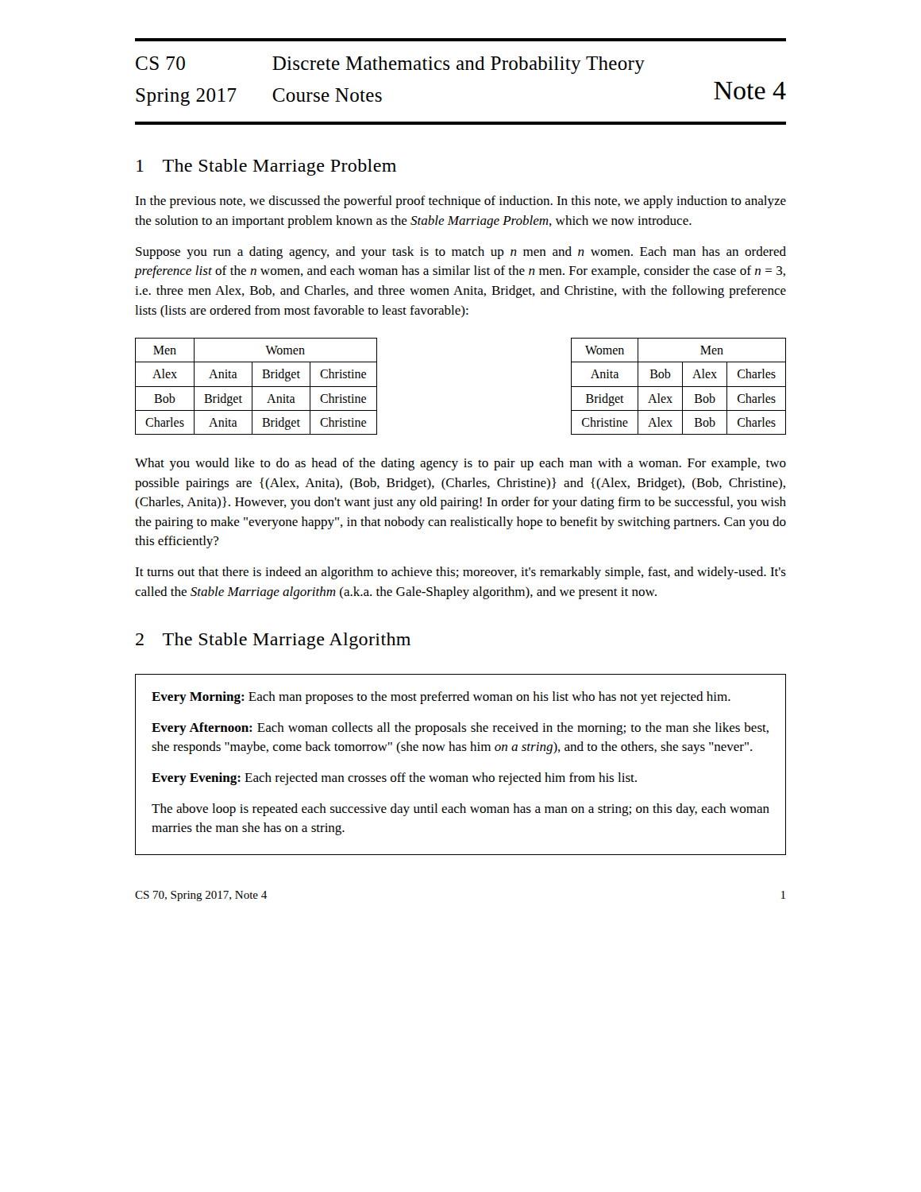| CS 70 | Discrete Mathematics and Probability Theory | Note 4 |
| Spring 2017 | Course Notes |
1 The Stable Marriage Problem
In the previous note, we discussed the powerful proof technique of induction. In this note, we apply induction to analyze the solution to an important problem known as the Stable Marriage Problem, which we now introduce.
Suppose you run a dating agency, and your task is to match up n men and n women. Each man has an ordered preference list of the n women, and each woman has a similar list of the n men. For example, consider the case of n = 3, i.e. three men Alex, Bob, and Charles, and three women Anita, Bridget, and Christine, with the following preference lists (lists are ordered from most favorable to least favorable):
| Men | Women |
| --- | --- |
| Alex | Anita | Bridget | Christine |
| Bob | Bridget | Anita | Christine |
| Charles | Anita | Bridget | Christine |
| Women | Men |
| --- | --- |
| Anita | Bob | Alex | Charles |
| Bridget | Alex | Bob | Charles |
| Christine | Alex | Bob | Charles |
What you would like to do as head of the dating agency is to pair up each man with a woman. For example, two possible pairings are {(Alex, Anita), (Bob, Bridget), (Charles, Christine)} and {(Alex, Bridget), (Bob, Christine), (Charles, Anita)}. However, you don't want just any old pairing! In order for your dating firm to be successful, you wish the pairing to make "everyone happy", in that nobody can realistically hope to benefit by switching partners. Can you do this efficiently?
It turns out that there is indeed an algorithm to achieve this; moreover, it's remarkably simple, fast, and widely-used. It's called the Stable Marriage algorithm (a.k.a. the Gale-Shapley algorithm), and we present it now.
2 The Stable Marriage Algorithm
Every Morning: Each man proposes to the most preferred woman on his list who has not yet rejected him.
Every Afternoon: Each woman collects all the proposals she received in the morning; to the man she likes best, she responds "maybe, come back tomorrow" (she now has him on a string), and to the others, she says "never".
Every Evening: Each rejected man crosses off the woman who rejected him from his list.
The above loop is repeated each successive day until each woman has a man on a string; on this day, each woman marries the man she has on a string.
CS 70, Spring 2017, Note 4 1